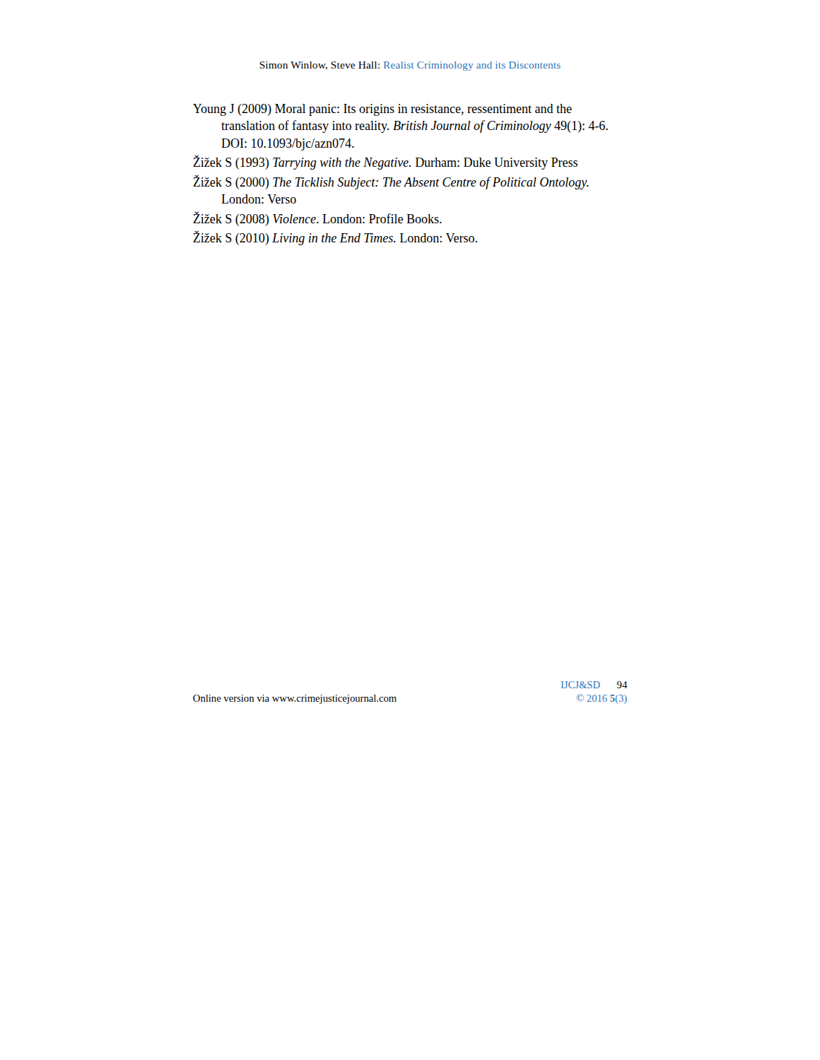Simon Winlow, Steve Hall: Realist Criminology and its Discontents
Young J (2009) Moral panic: Its origins in resistance, ressentiment and the translation of fantasy into reality. British Journal of Criminology 49(1): 4-6. DOI: 10.1093/bjc/azn074.
Žižek S (1993) Tarrying with the Negative. Durham: Duke University Press
Žižek S (2000) The Ticklish Subject: The Absent Centre of Political Ontology. London: Verso
Žižek S (2008) Violence. London: Profile Books.
Žižek S (2010) Living in the End Times. London: Verso.
Online version via www.crimejusticejournal.com
IJCJ&SD 94
© 2016 5(3)